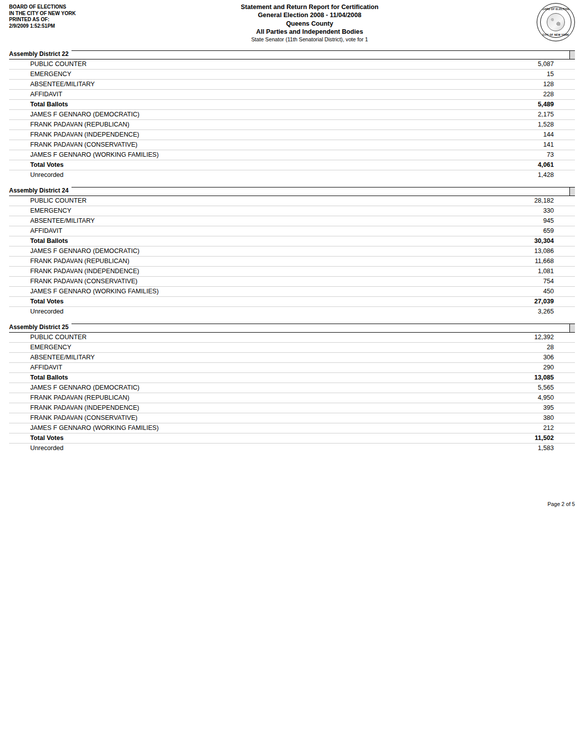BOARD OF ELECTIONS
IN THE CITY OF NEW YORK
PRINTED AS OF:
2/9/2009 1:52:51PM
Statement and Return Report for Certification
General Election 2008 - 11/04/2008
Queens County
All Parties and Independent Bodies
State Senator (11th Senatorial District), vote for 1
BOARD OF ELECTIONS
CITY OF NEW YORK
Assembly District 22
| PUBLIC COUNTER | 5,087 |
| EMERGENCY | 15 |
| ABSENTEE/MILITARY | 128 |
| AFFIDAVIT | 228 |
| Total Ballots | 5,489 |
| JAMES F GENNARO (DEMOCRATIC) | 2,175 |
| FRANK PADAVAN (REPUBLICAN) | 1,528 |
| FRANK PADAVAN (INDEPENDENCE) | 144 |
| FRANK PADAVAN (CONSERVATIVE) | 141 |
| JAMES F GENNARO (WORKING FAMILIES) | 73 |
| Total Votes | 4,061 |
| Unrecorded | 1,428 |
Assembly District 24
| PUBLIC COUNTER | 28,182 |
| EMERGENCY | 330 |
| ABSENTEE/MILITARY | 945 |
| AFFIDAVIT | 659 |
| Total Ballots | 30,304 |
| JAMES F GENNARO (DEMOCRATIC) | 13,086 |
| FRANK PADAVAN (REPUBLICAN) | 11,668 |
| FRANK PADAVAN (INDEPENDENCE) | 1,081 |
| FRANK PADAVAN (CONSERVATIVE) | 754 |
| JAMES F GENNARO (WORKING FAMILIES) | 450 |
| Total Votes | 27,039 |
| Unrecorded | 3,265 |
Assembly District 25
| PUBLIC COUNTER | 12,392 |
| EMERGENCY | 28 |
| ABSENTEE/MILITARY | 306 |
| AFFIDAVIT | 290 |
| Total Ballots | 13,085 |
| JAMES F GENNARO (DEMOCRATIC) | 5,565 |
| FRANK PADAVAN (REPUBLICAN) | 4,950 |
| FRANK PADAVAN (INDEPENDENCE) | 395 |
| FRANK PADAVAN (CONSERVATIVE) | 380 |
| JAMES F GENNARO (WORKING FAMILIES) | 212 |
| Total Votes | 11,502 |
| Unrecorded | 1,583 |
Page 2 of 5